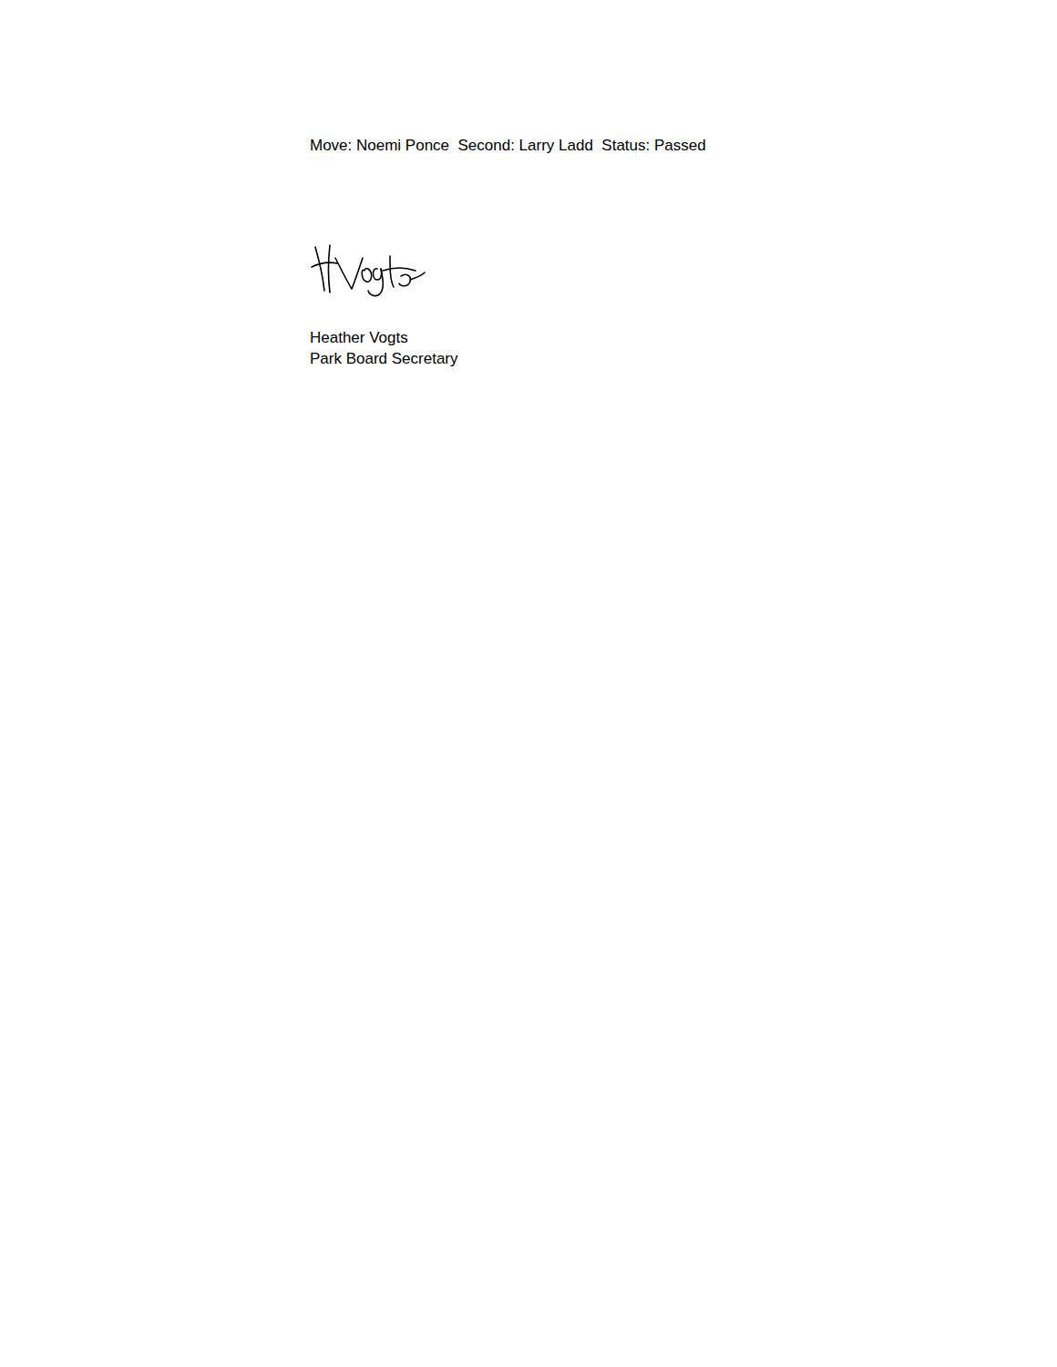Move: Noemi Ponce Second: Larry Ladd Status: Passed
Heather Vogts Park Board Secretary